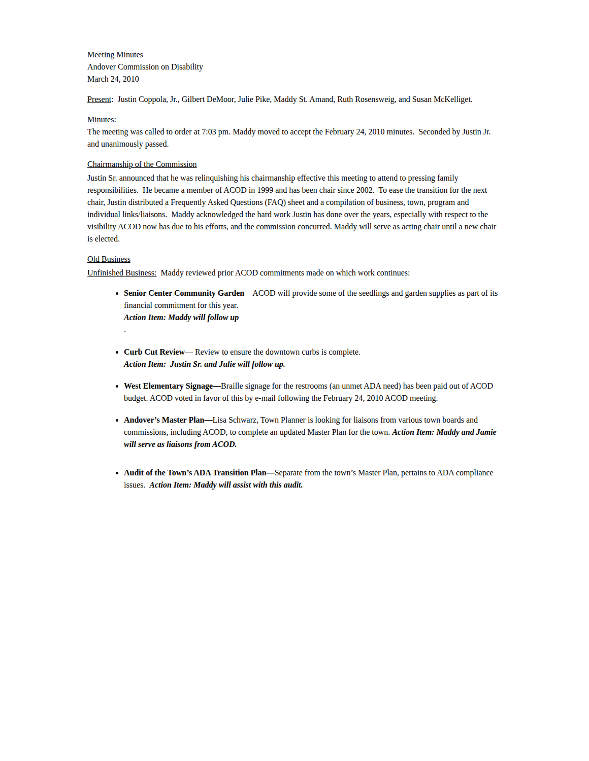Meeting Minutes
Andover Commission on Disability
March 24, 2010
Present: Justin Coppola, Jr., Gilbert DeMoor, Julie Pike, Maddy St. Amand, Ruth Rosensweig, and Susan McKelliget.
Minutes:
The meeting was called to order at 7:03 pm. Maddy moved to accept the February 24, 2010 minutes. Seconded by Justin Jr. and unanimously passed.
Chairmanship of the Commission
Justin Sr. announced that he was relinquishing his chairmanship effective this meeting to attend to pressing family responsibilities. He became a member of ACOD in 1999 and has been chair since 2002. To ease the transition for the next chair, Justin distributed a Frequently Asked Questions (FAQ) sheet and a compilation of business, town, program and individual links/liaisons. Maddy acknowledged the hard work Justin has done over the years, especially with respect to the visibility ACOD now has due to his efforts, and the commission concurred. Maddy will serve as acting chair until a new chair is elected.
Old Business
Unfinished Business: Maddy reviewed prior ACOD commitments made on which work continues:
Senior Center Community Garden—ACOD will provide some of the seedlings and garden supplies as part of its financial commitment for this year.
Action Item: Maddy will follow up
.
Curb Cut Review— Review to ensure the downtown curbs is complete.
Action Item: Justin Sr. and Julie will follow up.
West Elementary Signage—Braille signage for the restrooms (an unmet ADA need) has been paid out of ACOD budget. ACOD voted in favor of this by e-mail following the February 24, 2010 ACOD meeting.
Andover’s Master Plan—Lisa Schwarz, Town Planner is looking for liaisons from various town boards and commissions, including ACOD, to complete an updated Master Plan for the town. Action Item: Maddy and Jamie will serve as liaisons from ACOD.
Audit of the Town’s ADA Transition Plan—Separate from the town’s Master Plan, pertains to ADA compliance issues. Action Item: Maddy will assist with this audit.